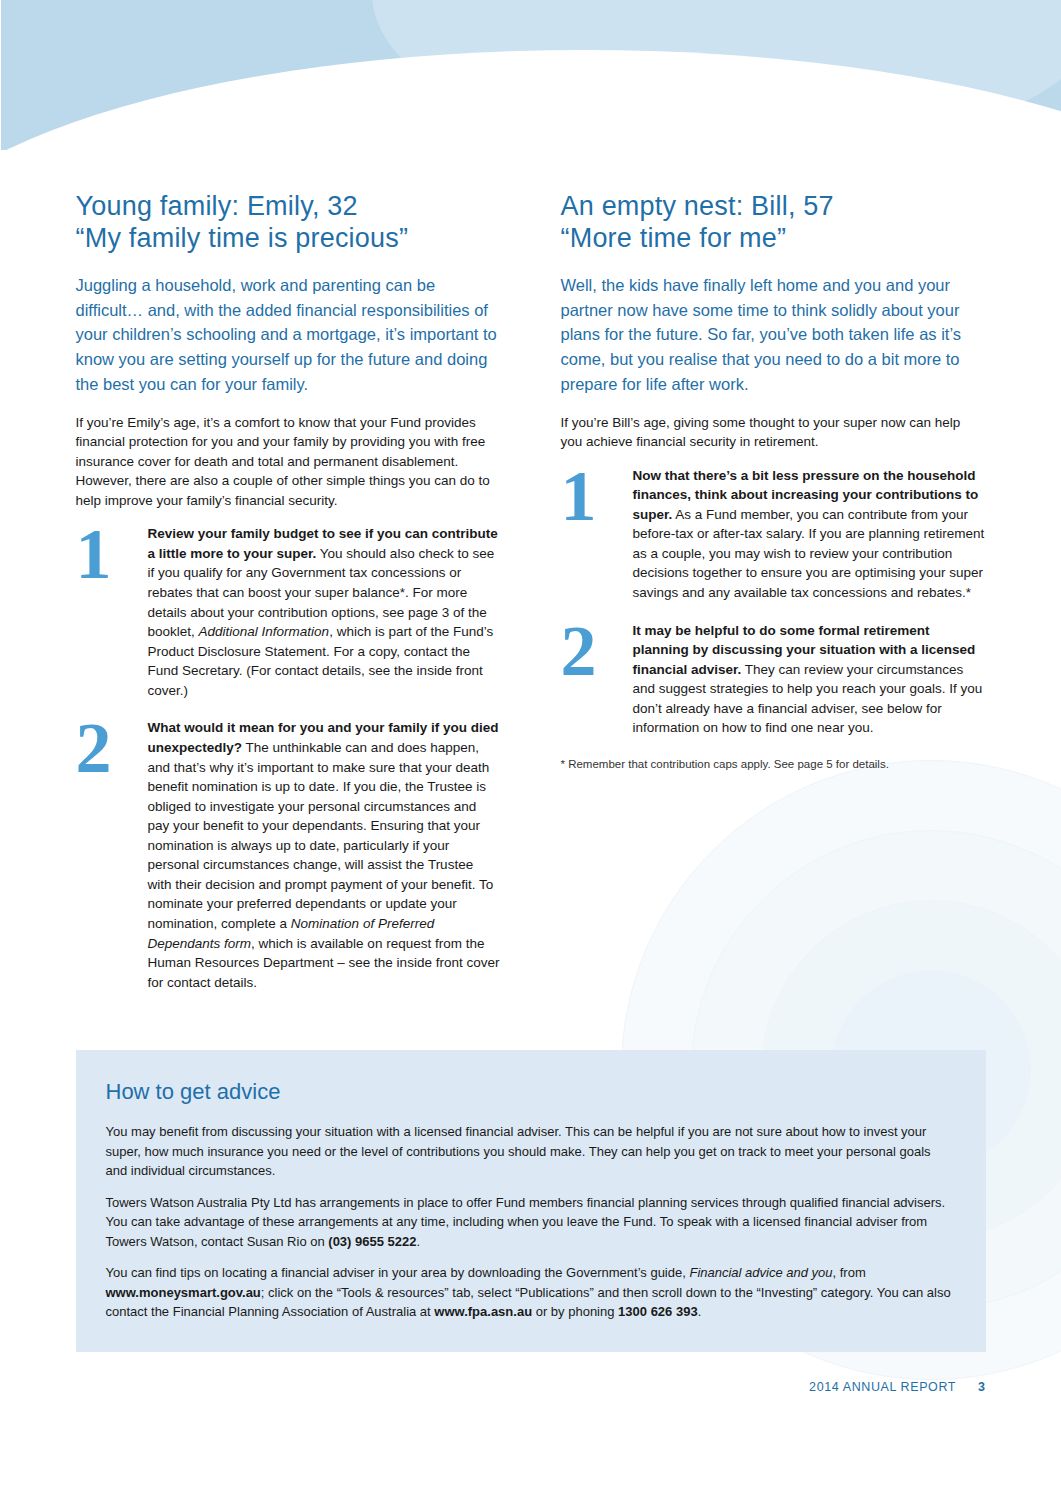Young family: Emily, 32
“My family time is precious”
Juggling a household, work and parenting can be difficult… and, with the added financial responsibilities of your children’s schooling and a mortgage, it’s important to know you are setting yourself up for the future and doing the best you can for your family.
If you’re Emily’s age, it’s a comfort to know that your Fund provides financial protection for you and your family by providing you with free insurance cover for death and total and permanent disablement. However, there are also a couple of other simple things you can do to help improve your family’s financial security.
1
Review your family budget to see if you can contribute a little more to your super. You should also check to see if you qualify for any Government tax concessions or rebates that can boost your super balance*. For more details about your contribution options, see page 3 of the booklet, Additional Information, which is part of the Fund’s Product Disclosure Statement. For a copy, contact the Fund Secretary. (For contact details, see the inside front cover.)
2
What would it mean for you and your family if you died unexpectedly? The unthinkable can and does happen, and that’s why it’s important to make sure that your death benefit nomination is up to date. If you die, the Trustee is obliged to investigate your personal circumstances and pay your benefit to your dependants. Ensuring that your nomination is always up to date, particularly if your personal circumstances change, will assist the Trustee with their decision and prompt payment of your benefit. To nominate your preferred dependants or update your nomination, complete a Nomination of Preferred Dependants form, which is available on request from the Human Resources Department – see the inside front cover for contact details.
An empty nest: Bill, 57
“More time for me”
Well, the kids have finally left home and you and your partner now have some time to think solidly about your plans for the future. So far, you’ve both taken life as it’s come, but you realise that you need to do a bit more to prepare for life after work.
If you’re Bill’s age, giving some thought to your super now can help you achieve financial security in retirement.
1
Now that there’s a bit less pressure on the household finances, think about increasing your contributions to super. As a Fund member, you can contribute from your before-tax or after-tax salary. If you are planning retirement as a couple, you may wish to review your contribution decisions together to ensure you are optimising your super savings and any available tax concessions and rebates.*
2
It may be helpful to do some formal retirement planning by discussing your situation with a licensed financial adviser. They can review your circumstances and suggest strategies to help you reach your goals. If you don’t already have a financial adviser, see below for information on how to find one near you.
* Remember that contribution caps apply. See page 5 for details.
How to get advice
You may benefit from discussing your situation with a licensed financial adviser. This can be helpful if you are not sure about how to invest your super, how much insurance you need or the level of contributions you should make. They can help you get on track to meet your personal goals and individual circumstances.
Towers Watson Australia Pty Ltd has arrangements in place to offer Fund members financial planning services through qualified financial advisers. You can take advantage of these arrangements at any time, including when you leave the Fund. To speak with a licensed financial adviser from Towers Watson, contact Susan Rio on (03) 9655 5222.
You can find tips on locating a financial adviser in your area by downloading the Government’s guide, Financial advice and you, from www.moneysmart.gov.au; click on the “Tools & resources” tab, select “Publications” and then scroll down to the “Investing” category. You can also contact the Financial Planning Association of Australia at www.fpa.asn.au or by phoning 1300 626 393.
2014 ANNUAL REPORT 3